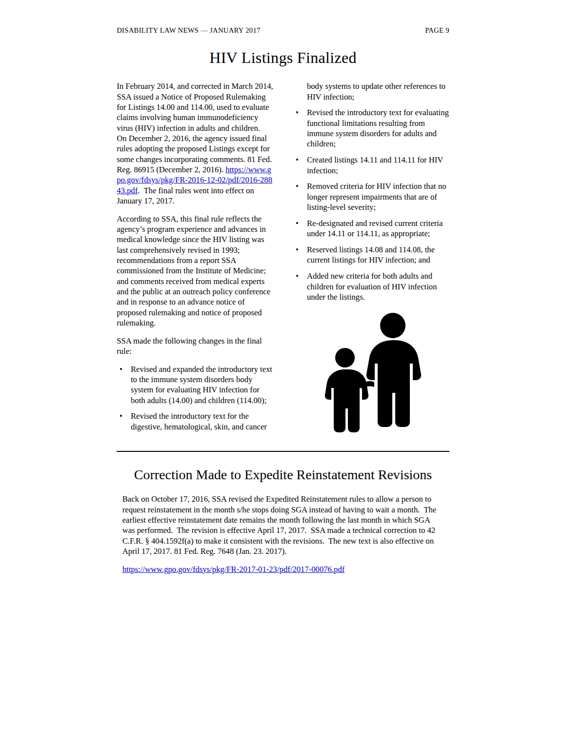Disability Law News — January 2017
Page 9
HIV Listings Finalized
In February 2014, and corrected in March 2014, SSA issued a Notice of Proposed Rulemaking for Listings 14.00 and 114.00, used to evaluate claims involving human immunodeficiency virus (HIV) infection in adults and children. On December 2, 2016, the agency issued final rules adopting the proposed Listings except for some changes incorporating comments. 81 Fed. Reg. 86915 (December 2, 2016). https://www.gpo.gov/fdsys/pkg/FR-2016-12-02/pdf/2016-28843.pdf. The final rules went into effect on January 17, 2017.
According to SSA, this final rule reflects the agency’s program experience and advances in medical knowledge since the HIV listing was last comprehensively revised in 1993; recommendations from a report SSA commissioned from the Institute of Medicine; and comments received from medical experts and the public at an outreach policy conference and in response to an advance notice of proposed rulemaking and notice of proposed rulemaking.
SSA made the following changes in the final rule:
Revised and expanded the introductory text to the immune system disorders body system for evaluating HIV infection for both adults (14.00) and children (114.00);
Revised the introductory text for the digestive, hematological, skin, and cancer body systems to update other references to HIV infection;
Revised the introductory text for evaluating functional limitations resulting from immune system disorders for adults and children;
Created listings 14.11 and 114.11 for HIV infection;
Removed criteria for HIV infection that no longer represent impairments that are of listing-level severity;
Re-designated and revised current criteria under 14.11 or 114.11, as appropriate;
Reserved listings 14.08 and 114.08, the current listings for HIV infection; and
Added new criteria for both adults and children for evaluation of HIV infection under the listings.
Correction Made to Expedite Reinstatement Revisions
Back on October 17, 2016, SSA revised the Expedited Reinstatement rules to allow a person to request reinstatement in the month s/he stops doing SGA instead of having to wait a month. The earliest effective reinstatement date remains the month following the last month in which SGA was performed. The revision is effective April 17, 2017. SSA made a technical correction to 42 C.F.R. § 404.1592f(a) to make it consistent with the revisions. The new text is also effective on April 17, 2017. 81 Fed. Reg. 7648 (Jan. 23. 2017).
https://www.gpo.gov/fdsys/pkg/FR-2017-01-23/pdf/2017-00076.pdf